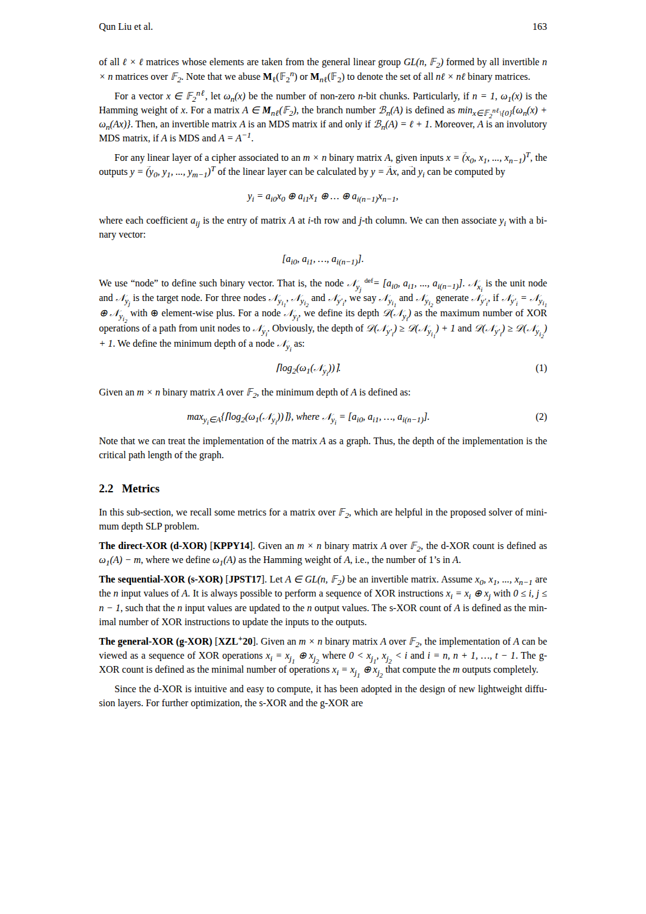Qun Liu et al. 163
of all ℓ × ℓ matrices whose elements are taken from the general linear group GL(n, 𝔽2) formed by all invertible n × n matrices over 𝔽2. Note that we abuse Mℓ(𝔽2n) or Mnℓ(𝔽2) to denote the set of all nℓ × nℓ binary matrices.
For a vector x ∈ 𝔽2nℓ, let ωn(x) be the number of non-zero n-bit chunks. Particularly, if n = 1, ω1(x) is the Hamming weight of x. For a matrix A ∈ Mnℓ(𝔽2), the branch number ℬn(A) is defined as minx∈𝔽2nℓ\{0}{ωn(x) + ωn(Ax)}. Then, an invertible matrix A is an MDS matrix if and only if ℬn(A) = ℓ + 1. Moreover, A is an involutory MDS matrix, if A is MDS and A = A−1.
For any linear layer of a cipher associated to an m × n binary matrix A, given inputs x = (x0, x1, ..., xn−1)T, the outputs y = (y0, y1, ..., ym−1)T of the linear layer can be calculated by y = Ax, and yi can be computed by
yi = ai0x0 ⊕ ai1x1 ⊕ … ⊕ ai(n−1)xn−1,
where each coefficient aij is the entry of matrix A at i-th row and j-th column. We can then associate yi with a binary vector:
[ai0, ai1, …, ai(n−1)].
We use “node” to define such binary vector. That is, the node 𝒩yj def= [ai0, ai1, ..., ai(n−1)]. 𝒩xi is the unit node and 𝒩yj is the target node. For three nodes 𝒩yi1, 𝒩yi2 and 𝒩y′i, we say 𝒩yi1 and 𝒩yi2 generate 𝒩y′i, if 𝒩y′i = 𝒩yi1 ⊕ 𝒩yi2 with ⊕ element-wise plus. For a node 𝒩yi, we define its depth 𝒟(𝒩yi) as the maximum number of XOR operations of a path from unit nodes to 𝒩yi. Obviously, the depth of 𝒟(𝒩y′i) ≥ 𝒟(𝒩yi1) + 1 and 𝒟(𝒩y′i) ≥ 𝒟(𝒩yi2) + 1. We define the minimum depth of a node 𝒩yi as:
⌈log2(ω1(𝒩yi))⌉.
(1)
Given an m × n binary matrix A over 𝔽2, the minimum depth of A is defined as:
maxyi∈A{⌈log2(ω1(𝒩yi))⌉}, where 𝒩yi = [ai0, ai1, …, ai(n−1)].
(2)
Note that we can treat the implementation of the matrix A as a graph. Thus, the depth of the implementation is the critical path length of the graph.
2.2 Metrics
In this sub-section, we recall some metrics for a matrix over 𝔽2, which are helpful in the proposed solver of minimum depth SLP problem.
The direct-XOR (d-XOR) [KPPY14]. Given an m × n binary matrix A over 𝔽2, the d-XOR count is defined as ω1(A) − m, where we define ω1(A) as the Hamming weight of A, i.e., the number of 1’s in A.
The sequential-XOR (s-XOR) [JPST17]. Let A ∈ GL(n, 𝔽2) be an invertible matrix. Assume x0, x1, ..., xn−1 are the n input values of A. It is always possible to perform a sequence of XOR instructions xi = xi ⊕ xj with 0 ≤ i, j ≤ n − 1, such that the n input values are updated to the n output values. The s-XOR count of A is defined as the minimal number of XOR instructions to update the inputs to the outputs.
The general-XOR (g-XOR) [XZL+20]. Given an m × n binary matrix A over 𝔽2, the implementation of A can be viewed as a sequence of XOR operations xi = xj1 ⊕ xj2 where 0 < xj1, xj2 < i and i = n, n + 1, …, t − 1. The g-XOR count is defined as the minimal number of operations xi = xj1 ⊕ xj2 that compute the m outputs completely.
Since the d-XOR is intuitive and easy to compute, it has been adopted in the design of new lightweight diffusion layers. For further optimization, the s-XOR and the g-XOR are